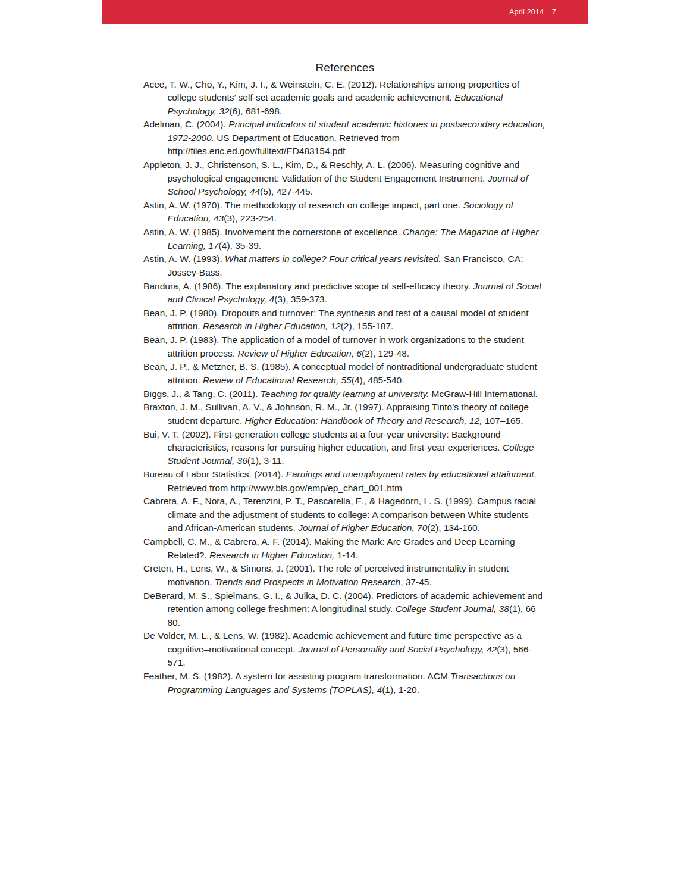April 20147
References
Acee, T. W., Cho, Y., Kim, J. I., & Weinstein, C. E. (2012). Relationships among properties of college students’ self-set academic goals and academic achievement. Educational Psychology, 32(6), 681-698.
Adelman, C. (2004). Principal indicators of student academic histories in postsecondary education, 1972-2000. US Department of Education. Retrieved from http://files.eric.ed.gov/fulltext/ED483154.pdf
Appleton, J. J., Christenson, S. L., Kim, D., & Reschly, A. L. (2006). Measuring cognitive and psychological engagement: Validation of the Student Engagement Instrument. Journal of School Psychology, 44(5), 427-445.
Astin, A. W. (1970). The methodology of research on college impact, part one. Sociology of Education, 43(3), 223-254.
Astin, A. W. (1985). Involvement the cornerstone of excellence. Change: The Magazine of Higher Learning, 17(4), 35-39.
Astin, A. W. (1993). What matters in college? Four critical years revisited. San Francisco, CA: Jossey-Bass.
Bandura, A. (1986). The explanatory and predictive scope of self-efficacy theory. Journal of Social and Clinical Psychology, 4(3), 359-373.
Bean, J. P. (1980). Dropouts and turnover: The synthesis and test of a causal model of student attrition. Research in Higher Education, 12(2), 155-187.
Bean, J. P. (1983). The application of a model of turnover in work organizations to the student attrition process. Review of Higher Education, 6(2), 129-48.
Bean, J. P., & Metzner, B. S. (1985). A conceptual model of nontraditional undergraduate student attrition. Review of Educational Research, 55(4), 485-540.
Biggs, J., & Tang, C. (2011). Teaching for quality learning at university. McGraw-Hill International.
Braxton, J. M., Sullivan, A. V., & Johnson, R. M., Jr. (1997). Appraising Tinto’s theory of college student departure. Higher Education: Handbook of Theory and Research, 12, 107–165.
Bui, V. T. (2002). First-generation college students at a four-year university: Background characteristics, reasons for pursuing higher education, and first-year experiences. College Student Journal, 36(1), 3-11.
Bureau of Labor Statistics. (2014). Earnings and unemployment rates by educational attainment. Retrieved from http://www.bls.gov/emp/ep_chart_001.htm
Cabrera, A. F., Nora, A., Terenzini, P. T., Pascarella, E., & Hagedorn, L. S. (1999). Campus racial climate and the adjustment of students to college: A comparison between White students and African-American students. Journal of Higher Education, 70(2), 134-160.
Campbell, C. M., & Cabrera, A. F. (2014). Making the Mark: Are Grades and Deep Learning Related?. Research in Higher Education, 1-14.
Creten, H., Lens, W., & Simons, J. (2001). The role of perceived instrumentality in student motivation. Trends and Prospects in Motivation Research, 37-45.
DeBerard, M. S., Spielmans, G. I., & Julka, D. C. (2004). Predictors of academic achievement and retention among college freshmen: A longitudinal study. College Student Journal, 38(1), 66–80.
De Volder, M. L., & Lens, W. (1982). Academic achievement and future time perspective as a cognitive–motivational concept. Journal of Personality and Social Psychology, 42(3), 566-571.
Feather, M. S. (1982). A system for assisting program transformation. ACM Transactions on Programming Languages and Systems (TOPLAS), 4(1), 1-20.